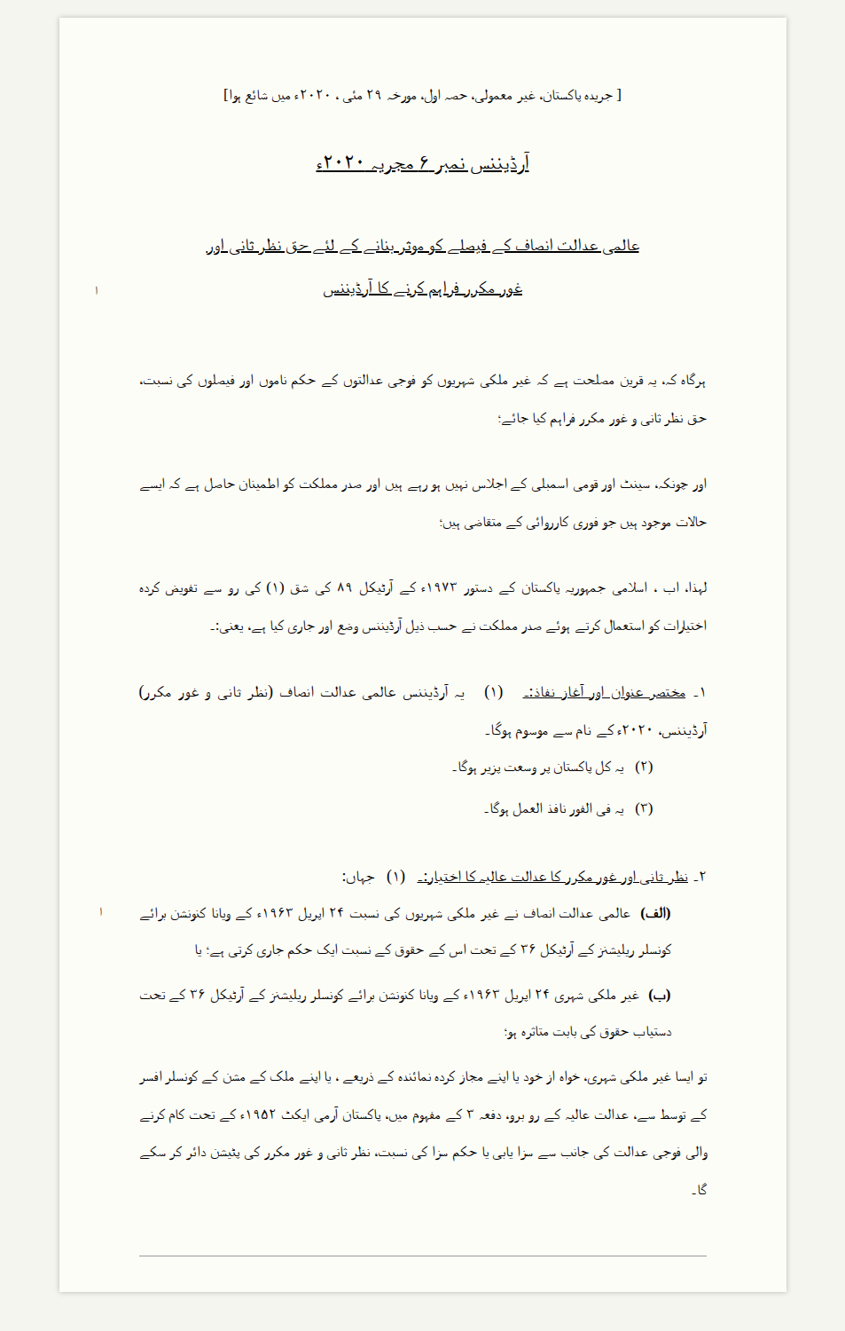ا
ا
[ جریدہ پاکستان، غیر معمولی، حصہ اول، مورخہ ۲۹ مئی ، ۲۰۲۰ء میں شائع ہوا]
آرڈیننس نمبر ۶ مجریہ ۲۰۲۰ء
عالمی عدالت انصاف کے فیصلے کو موثر بنانے کے لئے حق نظر ثانی اور
غور مکرر فراہم کرنے کا آرڈیننس
ہرگاہ کہ، یہ قرین مصلحت ہے کہ غیر ملکی شہریوں کو فوجی عدالتوں کے حکم ناموں اور فیصلوں کی نسبت، حق نظر ثانی و غور مکرر فراہم کیا جائے؛
اور چونکہ، سینٹ اور قومی اسمبلی کے اجلاس نہیں ہو رہے ہیں اور صدر مملکت کو اطمینان حاصل ہے کہ ایسے حالات موجود ہیں جو فوری کارروائی کے متقاضی ہیں؛
لہذا، اب ، اسلامی جمہوریہ پاکستان کے دستور ۱۹۷۳ء کے آرٹیکل ۸۹ کی شق (۱) کی رو سے تفویض کردہ اختیارات کو استعمال کرتے ہوئے صدر مملکت نے حسب ذیل آرڈیننس وضع اور جاری کیا ہے، یعنی:۔
۱۔ مختصر عنوان اور آغاز نفاذ:۔ (۱) یہ آرڈیننس عالمی عدالت انصاف (نظر ثانی و غور مکرر) آرڈیننس، ۲۰۲۰ء کے نام سے موسوم ہوگا۔
(۲) یہ کل پاکستان پر وسعت پزیر ہوگا۔
(۳) یہ فی الفور نافذ العمل ہوگا۔
۲۔ نظر ثانی اور غور مکرر کا عدالت عالیہ کا اختیار:۔ (۱) جہاں:
(الف) عالمی عدالت انصاف نے غیر ملکی شہریوں کی نسبت ۲۴ اپریل ۱۹۶۳ء کے ویانا کنونشن برائے کونسلر ریلیشنز کے آرٹیکل ۳۶ کے تحت اس کے حقوق کے نسبت ایک حکم جاری کرتی ہے؛ یا
(ب) غیر ملکی شہری ۲۴ اپریل ۱۹۶۳ء کے ویانا کنونشن برائے کونسلر ریلیشنز کے آرٹیکل ۳۶ کے تحت دستیاب حقوق کی بابت متاثرہ ہو؛
تو ایسا غیر ملکی شہری، خواہ از خود یا اپنے مجاز کردہ نمائندہ کے ذریعے ، یا اپنے ملک کے مشن کے کونسلر افسر کے توسط سے، عدالت عالیہ کے رو برو، دفعہ ۳ کے مفہوم میں، پاکستان آرمی ایکٹ ۱۹۵۲ء کے تحت کام کرنے والی فوجی عدالت کی جانب سے سزا یابی یا حکم سزا کی نسبت، نظر ثانی و غور مکرر کی پٹیشن دائر کر سکے گا۔